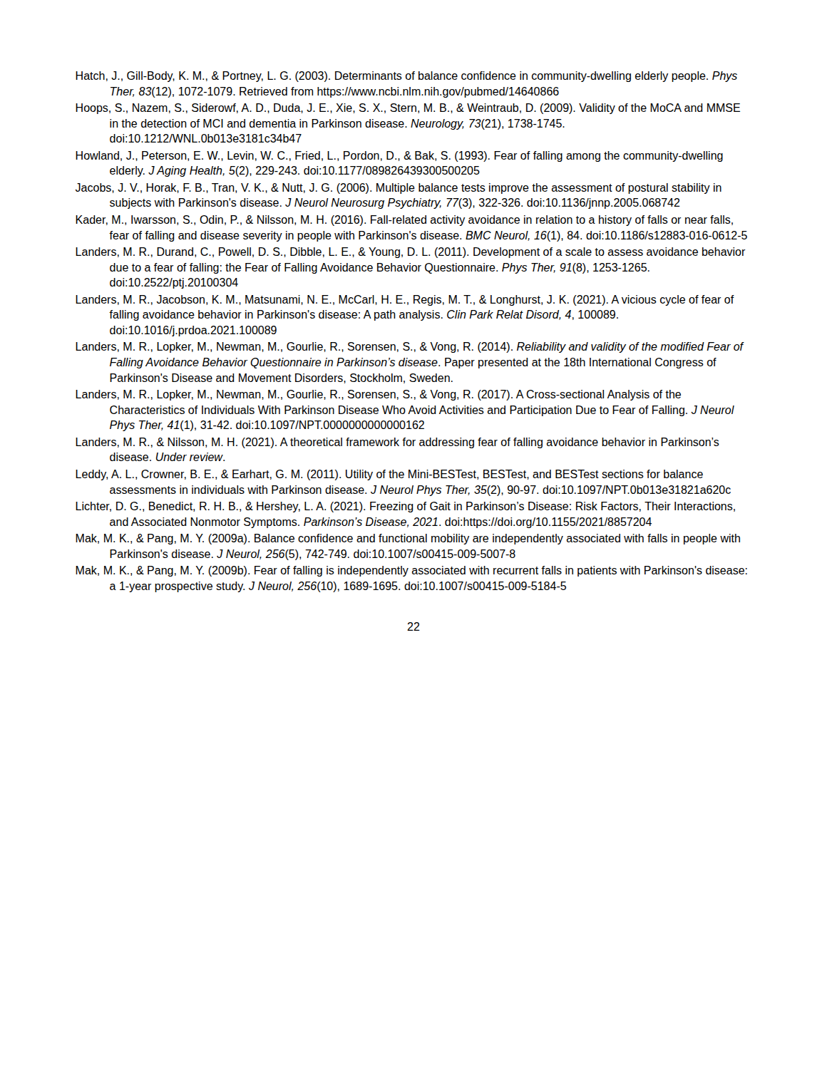Hatch, J., Gill-Body, K. M., & Portney, L. G. (2003). Determinants of balance confidence in community-dwelling elderly people. Phys Ther, 83(12), 1072-1079. Retrieved from https://www.ncbi.nlm.nih.gov/pubmed/14640866
Hoops, S., Nazem, S., Siderowf, A. D., Duda, J. E., Xie, S. X., Stern, M. B., & Weintraub, D. (2009). Validity of the MoCA and MMSE in the detection of MCI and dementia in Parkinson disease. Neurology, 73(21), 1738-1745. doi:10.1212/WNL.0b013e3181c34b47
Howland, J., Peterson, E. W., Levin, W. C., Fried, L., Pordon, D., & Bak, S. (1993). Fear of falling among the community-dwelling elderly. J Aging Health, 5(2), 229-243. doi:10.1177/089826439300500205
Jacobs, J. V., Horak, F. B., Tran, V. K., & Nutt, J. G. (2006). Multiple balance tests improve the assessment of postural stability in subjects with Parkinson's disease. J Neurol Neurosurg Psychiatry, 77(3), 322-326. doi:10.1136/jnnp.2005.068742
Kader, M., Iwarsson, S., Odin, P., & Nilsson, M. H. (2016). Fall-related activity avoidance in relation to a history of falls or near falls, fear of falling and disease severity in people with Parkinson's disease. BMC Neurol, 16(1), 84. doi:10.1186/s12883-016-0612-5
Landers, M. R., Durand, C., Powell, D. S., Dibble, L. E., & Young, D. L. (2011). Development of a scale to assess avoidance behavior due to a fear of falling: the Fear of Falling Avoidance Behavior Questionnaire. Phys Ther, 91(8), 1253-1265. doi:10.2522/ptj.20100304
Landers, M. R., Jacobson, K. M., Matsunami, N. E., McCarl, H. E., Regis, M. T., & Longhurst, J. K. (2021). A vicious cycle of fear of falling avoidance behavior in Parkinson's disease: A path analysis. Clin Park Relat Disord, 4, 100089. doi:10.1016/j.prdoa.2021.100089
Landers, M. R., Lopker, M., Newman, M., Gourlie, R., Sorensen, S., & Vong, R. (2014). Reliability and validity of the modified Fear of Falling Avoidance Behavior Questionnaire in Parkinson’s disease. Paper presented at the 18th International Congress of Parkinson's Disease and Movement Disorders, Stockholm, Sweden.
Landers, M. R., Lopker, M., Newman, M., Gourlie, R., Sorensen, S., & Vong, R. (2017). A Cross-sectional Analysis of the Characteristics of Individuals With Parkinson Disease Who Avoid Activities and Participation Due to Fear of Falling. J Neurol Phys Ther, 41(1), 31-42. doi:10.1097/NPT.0000000000000162
Landers, M. R., & Nilsson, M. H. (2021). A theoretical framework for addressing fear of falling avoidance behavior in Parkinson’s disease. Under review.
Leddy, A. L., Crowner, B. E., & Earhart, G. M. (2011). Utility of the Mini-BESTest, BESTest, and BESTest sections for balance assessments in individuals with Parkinson disease. J Neurol Phys Ther, 35(2), 90-97. doi:10.1097/NPT.0b013e31821a620c
Lichter, D. G., Benedict, R. H. B., & Hershey, L. A. (2021). Freezing of Gait in Parkinson’s Disease: Risk Factors, Their Interactions, and Associated Nonmotor Symptoms. Parkinson’s Disease, 2021. doi:https://doi.org/10.1155/2021/8857204
Mak, M. K., & Pang, M. Y. (2009a). Balance confidence and functional mobility are independently associated with falls in people with Parkinson's disease. J Neurol, 256(5), 742-749. doi:10.1007/s00415-009-5007-8
Mak, M. K., & Pang, M. Y. (2009b). Fear of falling is independently associated with recurrent falls in patients with Parkinson's disease: a 1-year prospective study. J Neurol, 256(10), 1689-1695. doi:10.1007/s00415-009-5184-5
22